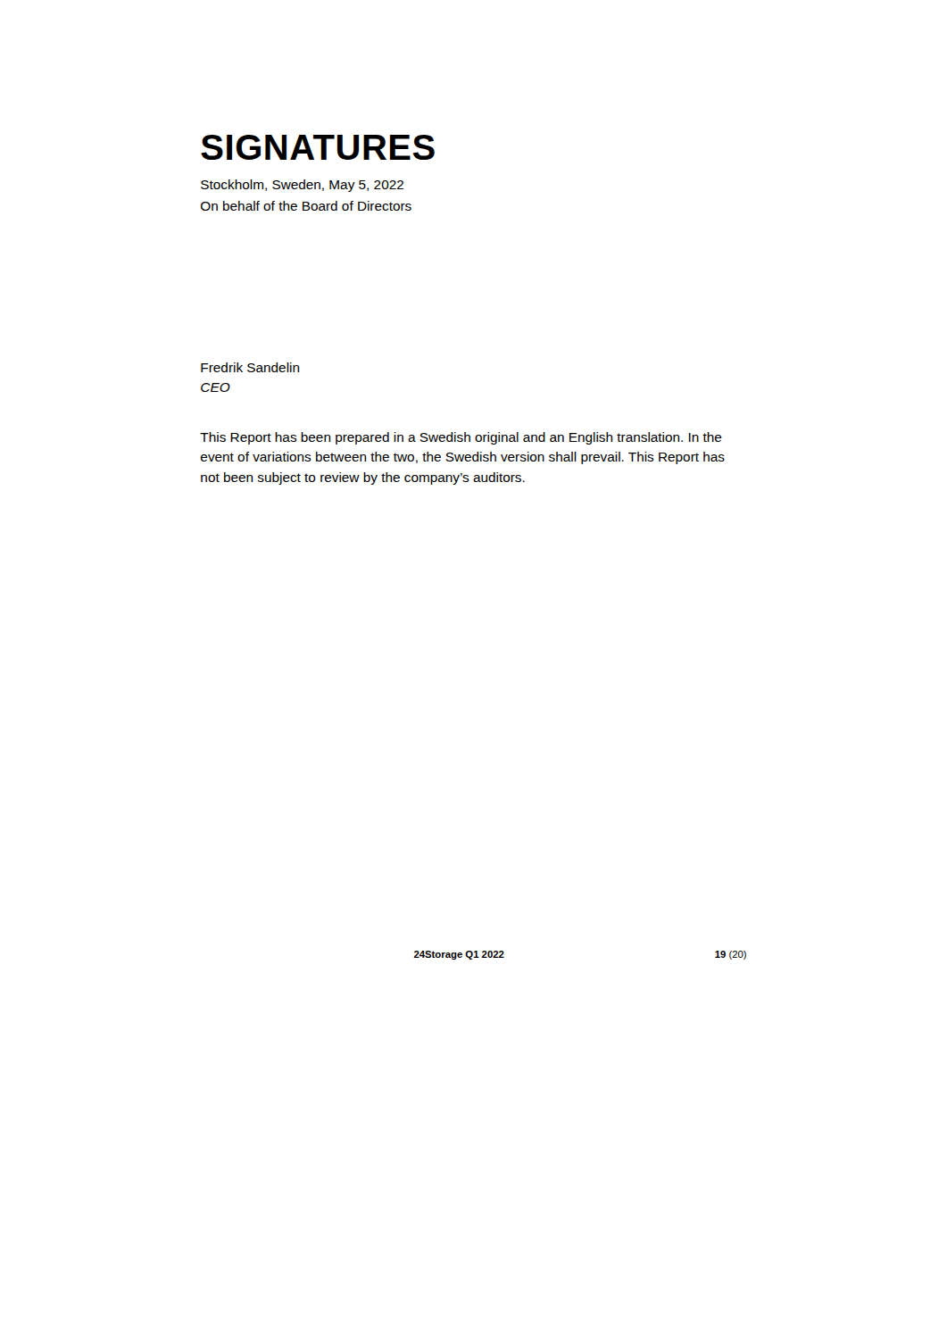Signatures
Stockholm, Sweden, May 5, 2022
On behalf of the Board of Directors
Fredrik Sandelin
CEO
This Report has been prepared in a Swedish original and an English translation. In the event of variations between the two, the Swedish version shall prevail. This Report has not been subject to review by the company’s auditors.
24Storage Q1 2022 19 (20)